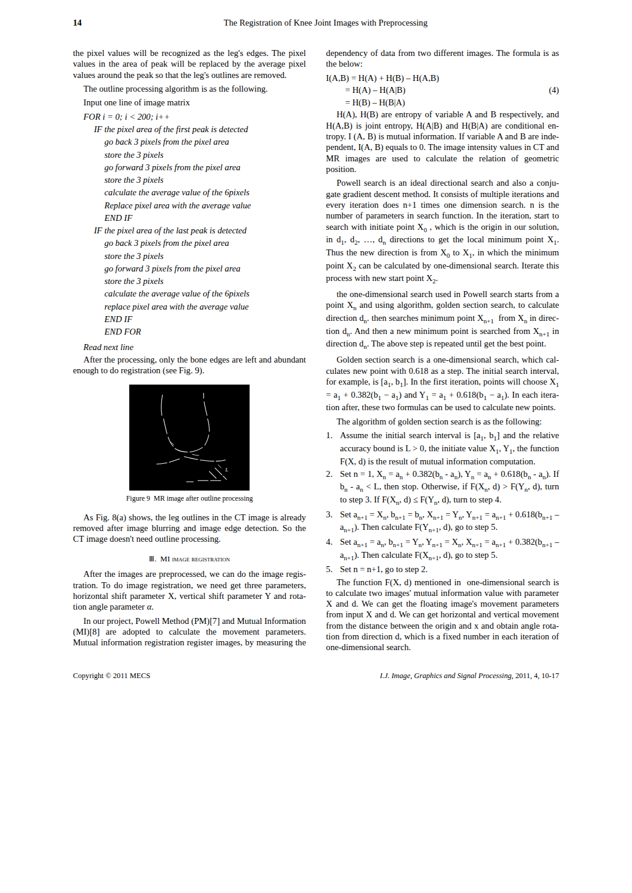14 The Registration of Knee Joint Images with Preprocessing
the pixel values will be recognized as the leg's edges. The pixel values in the area of peak will be replaced by the average pixel values around the peak so that the leg's outlines are removed.
The outline processing algorithm is as the following.
Input one line of image matrix
FOR i = 0; i < 200; i++
IF the pixel area of the first peak is detected
go back 3 pixels from the pixel area
store the 3 pixels
go forward 3 pixels from the pixel area
store the 3 pixels
calculate the average value of the 6pixels
Replace pixel area with the average value
END IF
IF the pixel area of the last peak is detected
go back 3 pixels from the pixel area
store the 3 pixels
go forward 3 pixels from the pixel area
store the 3 pixels
calculate the average value of the 6pixels
replace pixel area with the average value
END IF
END FOR
Read next line
After the processing, only the bone edges are left and abundant enough to do registration (see Fig. 9).
L
Figure 9 MR image after outline processing
As Fig. 8(a) shows, the leg outlines in the CT image is already removed after image blurring and image edge detection. So the CT image doesn't need outline processing.
Ⅲ. MI image registration
After the images are preprocessed, we can do the image registration. To do image registration, we need get three parameters, horizontal shift parameter X, vertical shift parameter Y and rotation angle parameter α.
In our project, Powell Method (PM)[7] and Mutual Information (MI)[8] are adopted to calculate the movement parameters. Mutual information registration register images, by measuring the dependency of data from two different images. The formula is as the below:
I(A,B) = H(A) + H(B) – H(A,B)
= H(A) – H(A|B)(4)
= H(B) – H(B|A)
H(A), H(B) are entropy of variable A and B respectively, and H(A,B) is joint entropy, H(A|B) and H(B|A) are conditional entropy. I (A, B) is mutual information. If variable A and B are independent, I(A, B) equals to 0. The image intensity values in CT and MR images are used to calculate the relation of geometric position.
Powell search is an ideal directional search and also a conjugate gradient descent method. It consists of multiple iterations and every iteration does n+1 times one dimension search. n is the number of parameters in search function. In the iteration, start to search with initiate point X0 , which is the origin in our solution, in d1, d2, …, dn directions to get the local minimum point X1. Thus the new direction is from X0 to X1, in which the minimum point X2 can be calculated by one-dimensional search. Iterate this process with new start point X2.
the one-dimensional search used in Powell search starts from a point Xn and using algorithm, golden section search, to calculate direction dn. then searches minimum point Xn+1 from Xn in direction dn. And then a new minimum point is searched from Xn+1 in direction dn. The above step is repeated until get the best point.
Golden section search is a one-dimensional search, which calculates new point with 0.618 as a step. The initial search interval, for example, is [a1, b1]. In the first iteration, points will choose X1 = a1 + 0.382(b1 − a1) and Y1 = a1 + 0.618(b1 − a1). In each iteration after, these two formulas can be used to calculate new points.
The algorithm of golden section search is as the following:
1. Assume the initial search interval is [a1, b1] and the relative accuracy bound is L > 0, the initiate value X1, Y1, the function F(X, d) is the result of mutual information computation.
2. Set n = 1, Xn = an + 0.382(bn - an), Yn = an + 0.618(bn - an). If bn - an < L, then stop. Otherwise, if F(Xn, d) > F(Yn, d), turn to step 3. If F(Xn, d) ≤ F(Yn, d), turn to step 4.
3. Set an+1 = Xn, bn+1 = bn, Xn+1 = Yn, Yn+1 = an+1 + 0.618(bn+1 – an+1). Then calculate F(Yn+1, d), go to step 5.
4. Set an+1 = an, bn+1 = Yn, Yn+1 = Xn, Xn+1 = an+1 + 0.382(bn+1 – an+1). Then calculate F(Xn+1, d), go to step 5.
5. Set n = n+1, go to step 2.
The function F(X, d) mentioned in one-dimensional search is to calculate two images' mutual information value with parameter X and d. We can get the floating image's movement parameters from input X and d. We can get horizontal and vertical movement from the distance between the origin and x and obtain angle rotation from direction d, which is a fixed number in each iteration of one-dimensional search.
Copyright © 2011 MECS I.J. Image, Graphics and Signal Processing, 2011, 4, 10-17